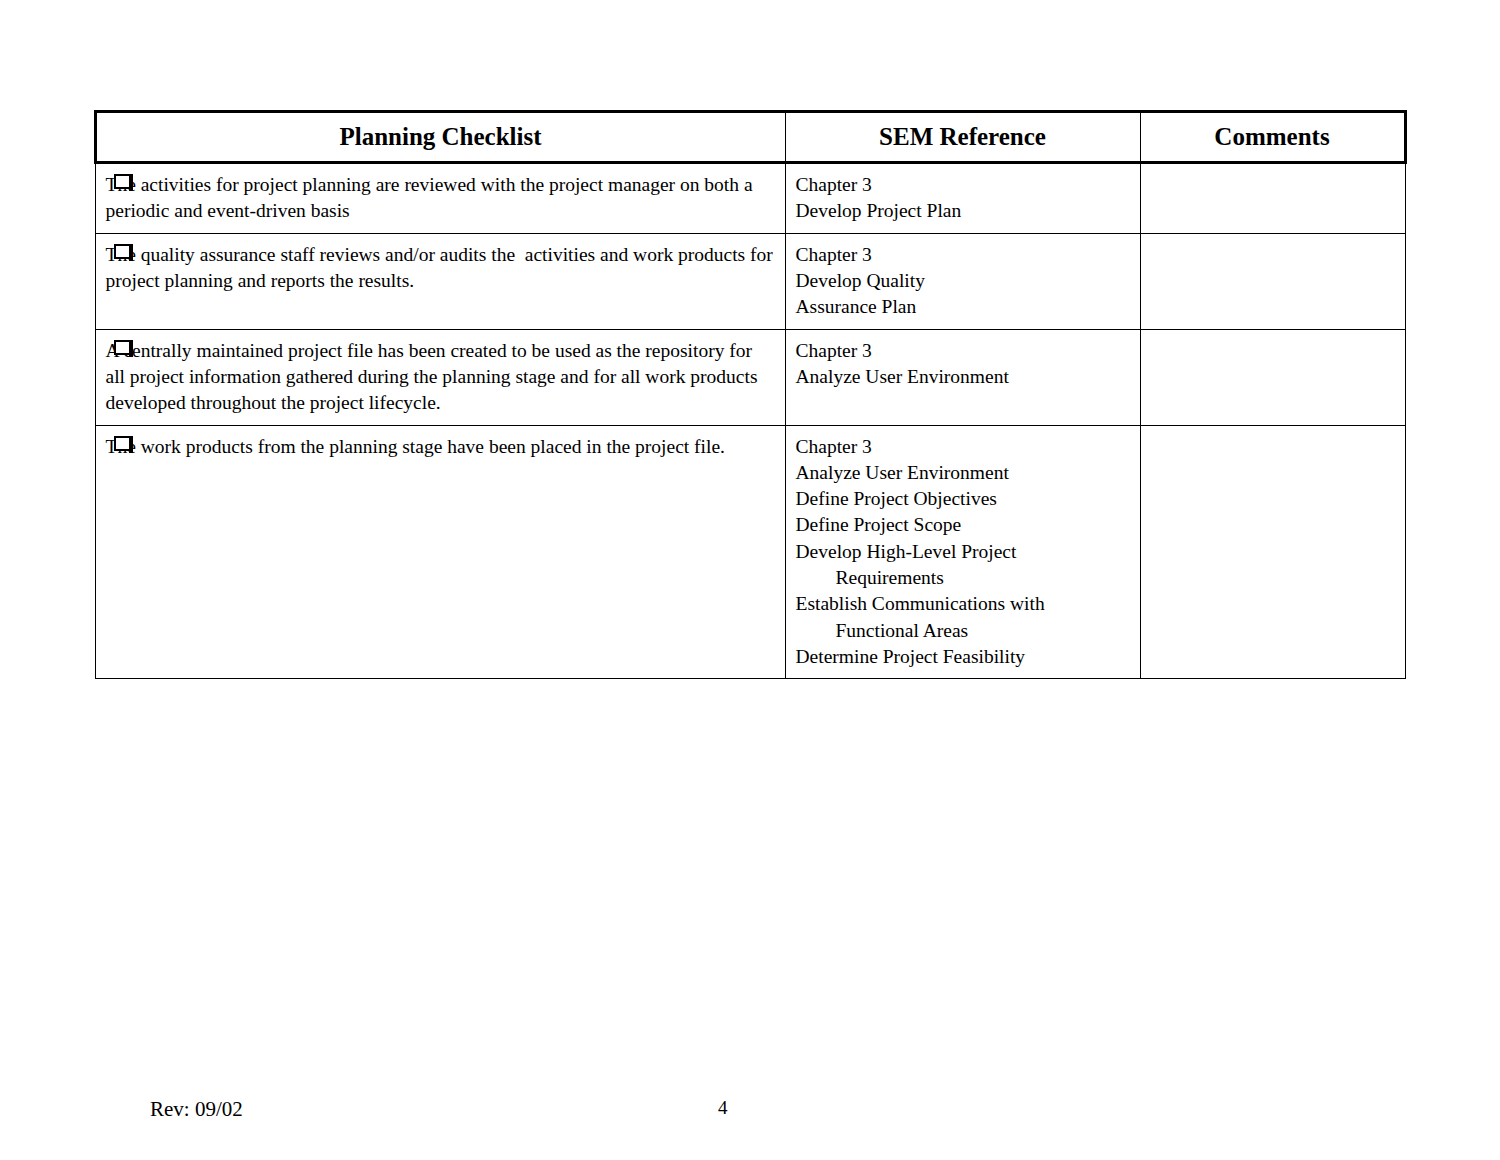| Planning Checklist | SEM Reference | Comments |
| --- | --- | --- |
| The activities for project planning are reviewed with the project manager on both a periodic and event-driven basis | Chapter 3 Develop Project Plan | |
| The quality assurance staff reviews and/or audits the activities and work products for project planning and reports the results. | Chapter 3 Develop Quality Assurance Plan | |
| A centrally maintained project file has been created to be used as the repository for all project information gathered during the planning stage and for all work products developed throughout the project lifecycle. | Chapter 3 Analyze User Environment | |
| The work products from the planning stage have been placed in the project file. | Chapter 3 Analyze User Environment Define Project Objectives Define Project Scope Develop High-Level Project Requirements Establish Communications with Functional Areas Determine Project Feasibility | |
Rev: 09/02 4